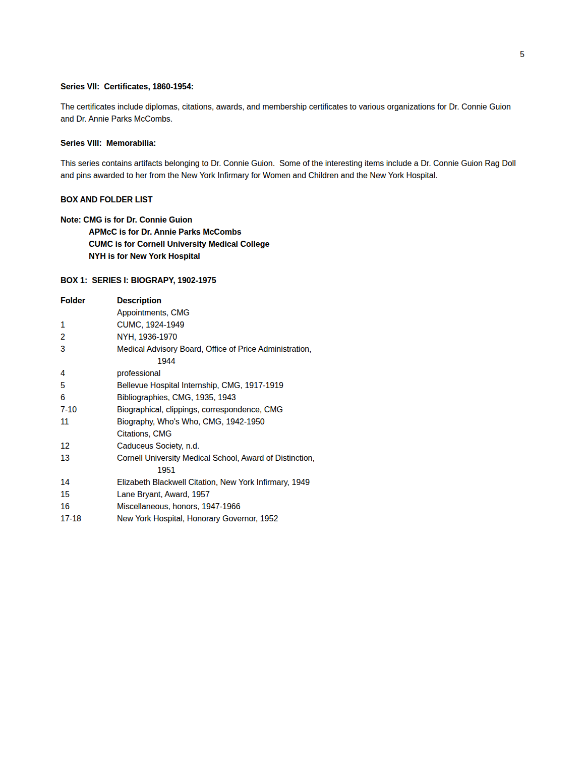5
Series VII: Certificates, 1860-1954:
The certificates include diplomas, citations, awards, and membership certificates to various organizations for Dr. Connie Guion and Dr. Annie Parks McCombs.
Series VIII: Memorabilia:
This series contains artifacts belonging to Dr. Connie Guion. Some of the interesting items include a Dr. Connie Guion Rag Doll and pins awarded to her from the New York Infirmary for Women and Children and the New York Hospital.
BOX AND FOLDER LIST
Note: CMG is for Dr. Connie Guion
APMcC is for Dr. Annie Parks McCombs
CUMC is for Cornell University Medical College
NYH is for New York Hospital
BOX 1: SERIES I: BIOGRAPY, 1902-1975
| Folder | Description |
| | Appointments, CMG |
| 1 | CUMC, 1924-1949 |
| 2 | NYH, 1936-1970 |
| 3 | Medical Advisory Board, Office of Price Administration, 1944 |
| 4 | professional |
| 5 | Bellevue Hospital Internship, CMG, 1917-1919 |
| 6 | Bibliographies, CMG, 1935, 1943 |
| 7-10 | Biographical, clippings, correspondence, CMG |
| 11 | Biography, Who's Who, CMG, 1942-1950 |
| | Citations, CMG |
| 12 | Caduceus Society, n.d. |
| 13 | Cornell University Medical School, Award of Distinction, 1951 |
| 14 | Elizabeth Blackwell Citation, New York Infirmary, 1949 |
| 15 | Lane Bryant, Award, 1957 |
| 16 | Miscellaneous, honors, 1947-1966 |
| 17-18 | New York Hospital, Honorary Governor, 1952 |